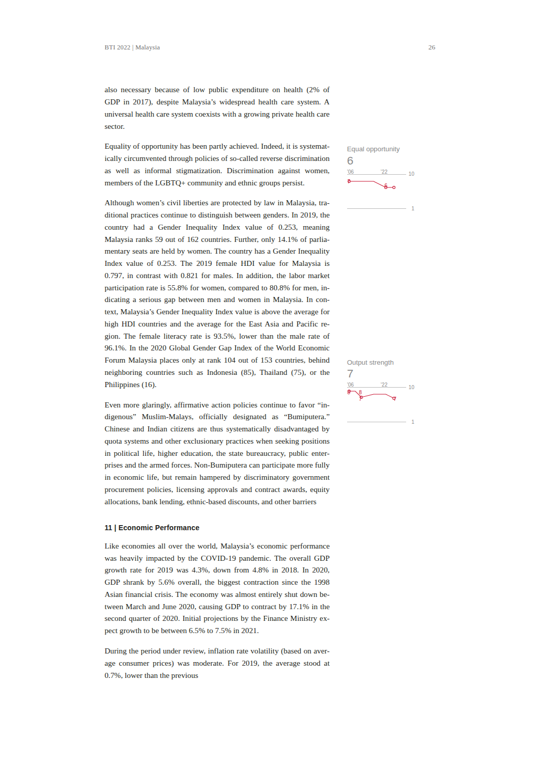BTI 2022 | Malaysia
26
also necessary because of low public expenditure on health (2% of GDP in 2017), despite Malaysia’s widespread health care system. A universal health care system coexists with a growing private health care sector.
Equality of opportunity has been partly achieved. Indeed, it is systematically circumvented through policies of so-called reverse discrimination as well as informal stigmatization. Discrimination against women, members of the LGBTQ+ community and ethnic groups persist.
Although women’s civil liberties are protected by law in Malaysia, traditional practices continue to distinguish between genders. In 2019, the country had a Gender Inequality Index value of 0.253, meaning Malaysia ranks 59 out of 162 countries. Further, only 14.1% of parliamentary seats are held by women. The country has a Gender Inequality Index value of 0.253. The 2019 female HDI value for Malaysia is 0.797, in contrast with 0.821 for males. In addition, the labor market participation rate is 55.8% for women, compared to 80.8% for men, indicating a serious gap between men and women in Malaysia. In context, Malaysia’s Gender Inequality Index value is above the average for high HDI countries and the average for the East Asia and Pacific region. The female literacy rate is 93.5%, lower than the male rate of 96.1%. In the 2020 Global Gender Gap Index of the World Economic Forum Malaysia places only at rank 104 out of 153 countries, behind neighboring countries such as Indonesia (85), Thailand (75), or the Philippines (16).
Even more glaringly, affirmative action policies continue to favor “indigenous” Muslim-Malays, officially designated as “Bumiputera.” Chinese and Indian citizens are thus systematically disadvantaged by quota systems and other exclusionary practices when seeking positions in political life, higher education, the state bureaucracy, public enterprises and the armed forces. Non-Bumiputera can participate more fully in economic life, but remain hampered by discriminatory government procurement policies, licensing approvals and contract awards, equity allocations, bank lending, ethnic-based discounts, and other barriers
11 | Economic Performance
Like economies all over the world, Malaysia’s economic performance was heavily impacted by the COVID-19 pandemic. The overall GDP growth rate for 2019 was 4.3%, down from 4.8% in 2018. In 2020, GDP shrank by 5.6% overall, the biggest contraction since the 1998 Asian financial crisis. The economy was almost entirely shut down between March and June 2020, causing GDP to contract by 17.1% in the second quarter of 2020. Initial projections by the Finance Ministry expect growth to be between 6.5% to 7.5% in 2021.
During the period under review, inflation rate volatility (based on average consumer prices) was moderate. For 2019, the average stood at 0.7%, lower than the previous
Equal opportunity
6
’06 ’22 10 1
7 6
Output strength
7
’06 ’22 10 1
8 8 7 7